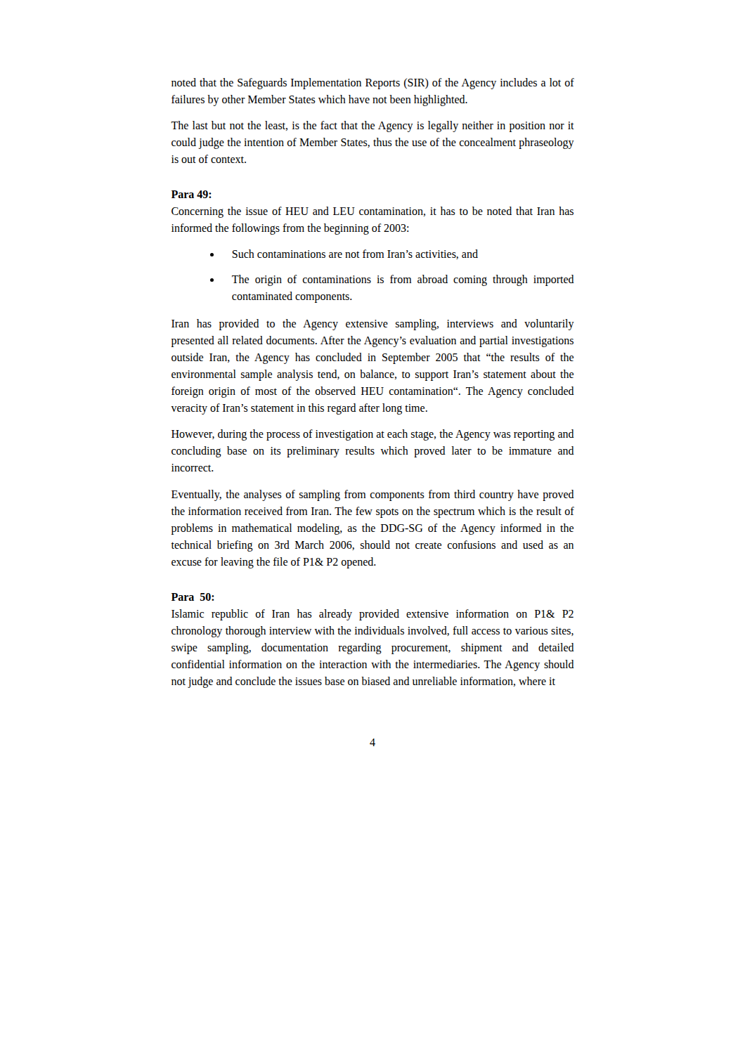noted that the Safeguards Implementation Reports (SIR) of the Agency includes a lot of failures by other Member States which have not been highlighted.
The last but not the least, is the fact that the Agency is legally neither in position nor it could judge the intention of Member States, thus the use of the concealment phraseology is out of context.
Para 49:
Concerning the issue of HEU and LEU contamination, it has to be noted that Iran has informed the followings from the beginning of 2003:
Such contaminations are not from Iran’s activities, and
The origin of contaminations is from abroad coming through imported contaminated components.
Iran has provided to the Agency extensive sampling, interviews and voluntarily presented all related documents. After the Agency’s evaluation and partial investigations outside Iran, the Agency has concluded in September 2005 that “the results of the environmental sample analysis tend, on balance, to support Iran’s statement about the foreign origin of most of the observed HEU contamination“. The Agency concluded veracity of Iran’s statement in this regard after long time.
However, during the process of investigation at each stage, the Agency was reporting and concluding base on its preliminary results which proved later to be immature and incorrect.
Eventually, the analyses of sampling from components from third country have proved the information received from Iran. The few spots on the spectrum which is the result of problems in mathematical modeling, as the DDG-SG of the Agency informed in the technical briefing on 3rd March 2006, should not create confusions and used as an excuse for leaving the file of P1& P2 opened.
Para 50:
Islamic republic of Iran has already provided extensive information on P1& P2 chronology thorough interview with the individuals involved, full access to various sites, swipe sampling, documentation regarding procurement, shipment and detailed confidential information on the interaction with the intermediaries. The Agency should not judge and conclude the issues base on biased and unreliable information, where it
4